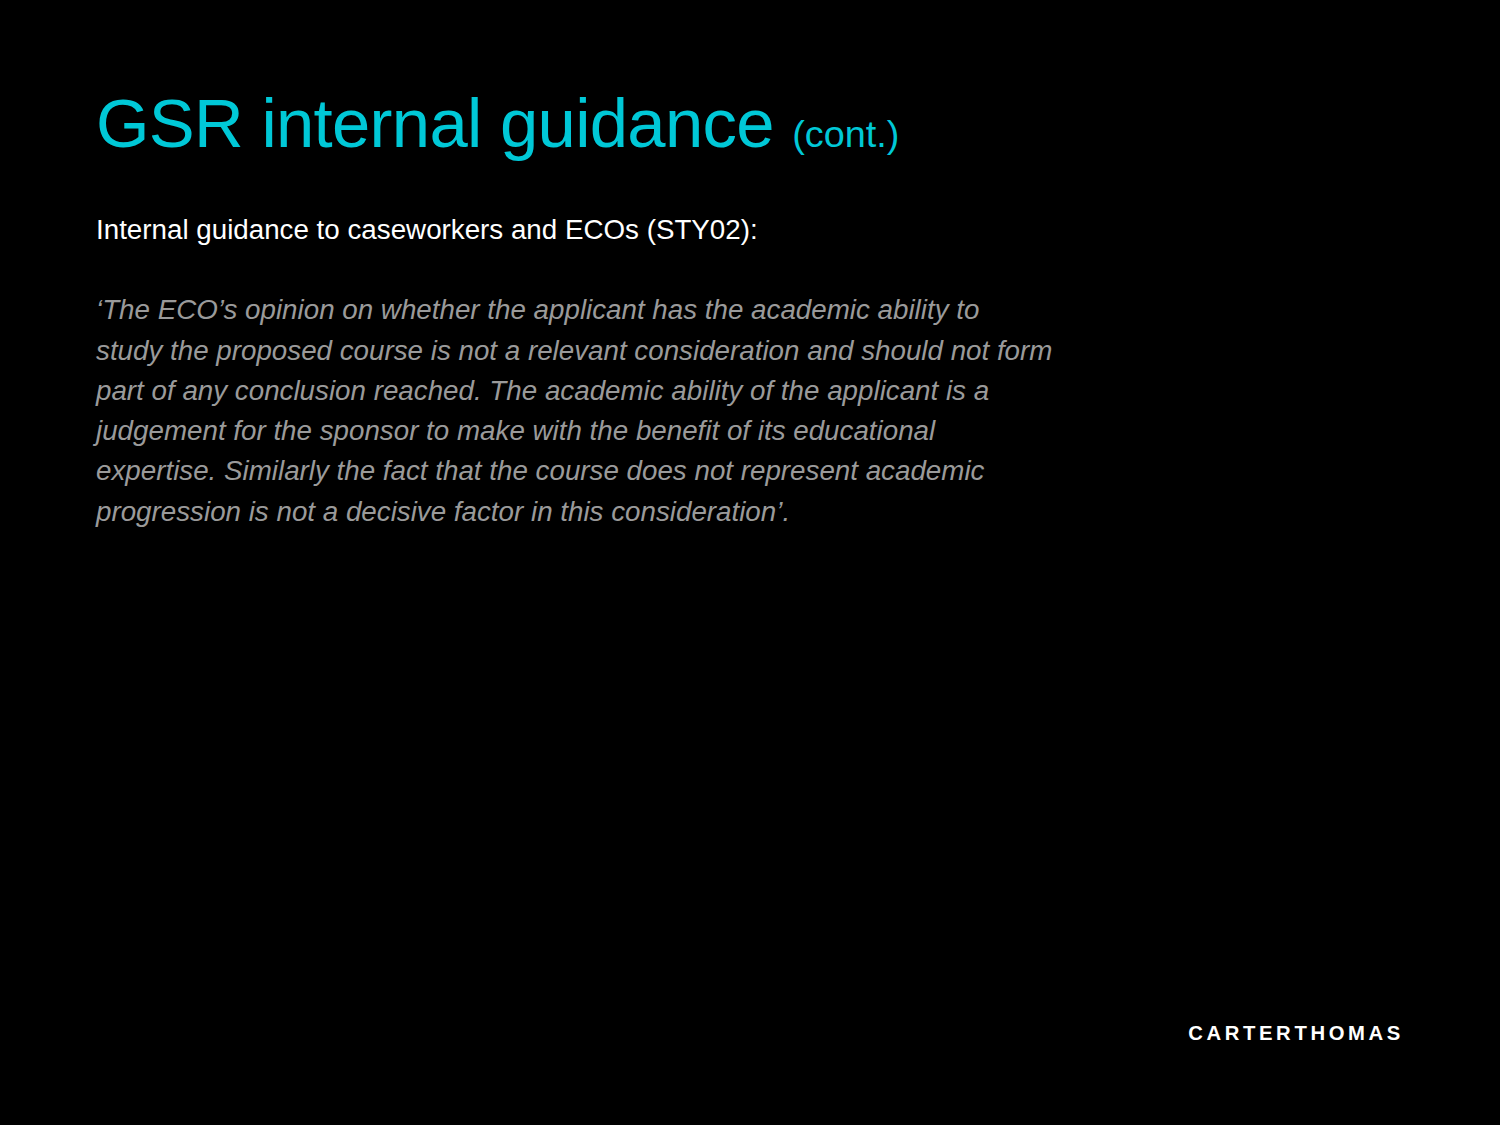GSR internal guidance (cont.)
Internal guidance to caseworkers and ECOs (STY02):
‘The ECO’s opinion on whether the applicant has the academic ability to study the proposed course is not a relevant consideration and should not form part of any conclusion reached. The academic ability of the applicant is a judgement for the sponsor to make with the benefit of its educational expertise. Similarly the fact that the course does not represent academic progression is not a decisive factor in this consideration’.
CARTERTHOMAS